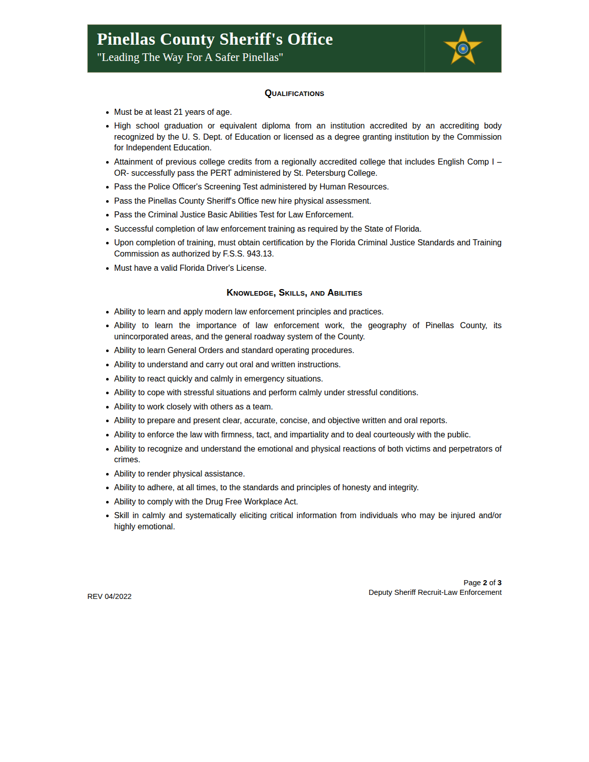Pinellas County Sheriff's Office
"Leading The Way For A Safer Pinellas"
Qualifications
Must be at least 21 years of age.
High school graduation or equivalent diploma from an institution accredited by an accrediting body recognized by the U. S. Dept. of Education or licensed as a degree granting institution by the Commission for Independent Education.
Attainment of previous college credits from a regionally accredited college that includes English Comp I –OR- successfully pass the PERT administered by St. Petersburg College.
Pass the Police Officer's Screening Test administered by Human Resources.
Pass the Pinellas County Sheriff's Office new hire physical assessment.
Pass the Criminal Justice Basic Abilities Test for Law Enforcement.
Successful completion of law enforcement training as required by the State of Florida.
Upon completion of training, must obtain certification by the Florida Criminal Justice Standards and Training Commission as authorized by F.S.S. 943.13.
Must have a valid Florida Driver's License.
Knowledge, Skills, and Abilities
Ability to learn and apply modern law enforcement principles and practices.
Ability to learn the importance of law enforcement work, the geography of Pinellas County, its unincorporated areas, and the general roadway system of the County.
Ability to learn General Orders and standard operating procedures.
Ability to understand and carry out oral and written instructions.
Ability to react quickly and calmly in emergency situations.
Ability to cope with stressful situations and perform calmly under stressful conditions.
Ability to work closely with others as a team.
Ability to prepare and present clear, accurate, concise, and objective written and oral reports.
Ability to enforce the law with firmness, tact, and impartiality and to deal courteously with the public.
Ability to recognize and understand the emotional and physical reactions of both victims and perpetrators of crimes.
Ability to render physical assistance.
Ability to adhere, at all times, to the standards and principles of honesty and integrity.
Ability to comply with the Drug Free Workplace Act.
Skill in calmly and systematically eliciting critical information from individuals who may be injured and/or highly emotional.
REV 04/2022
Page 2 of 3
Deputy Sheriff Recruit-Law Enforcement